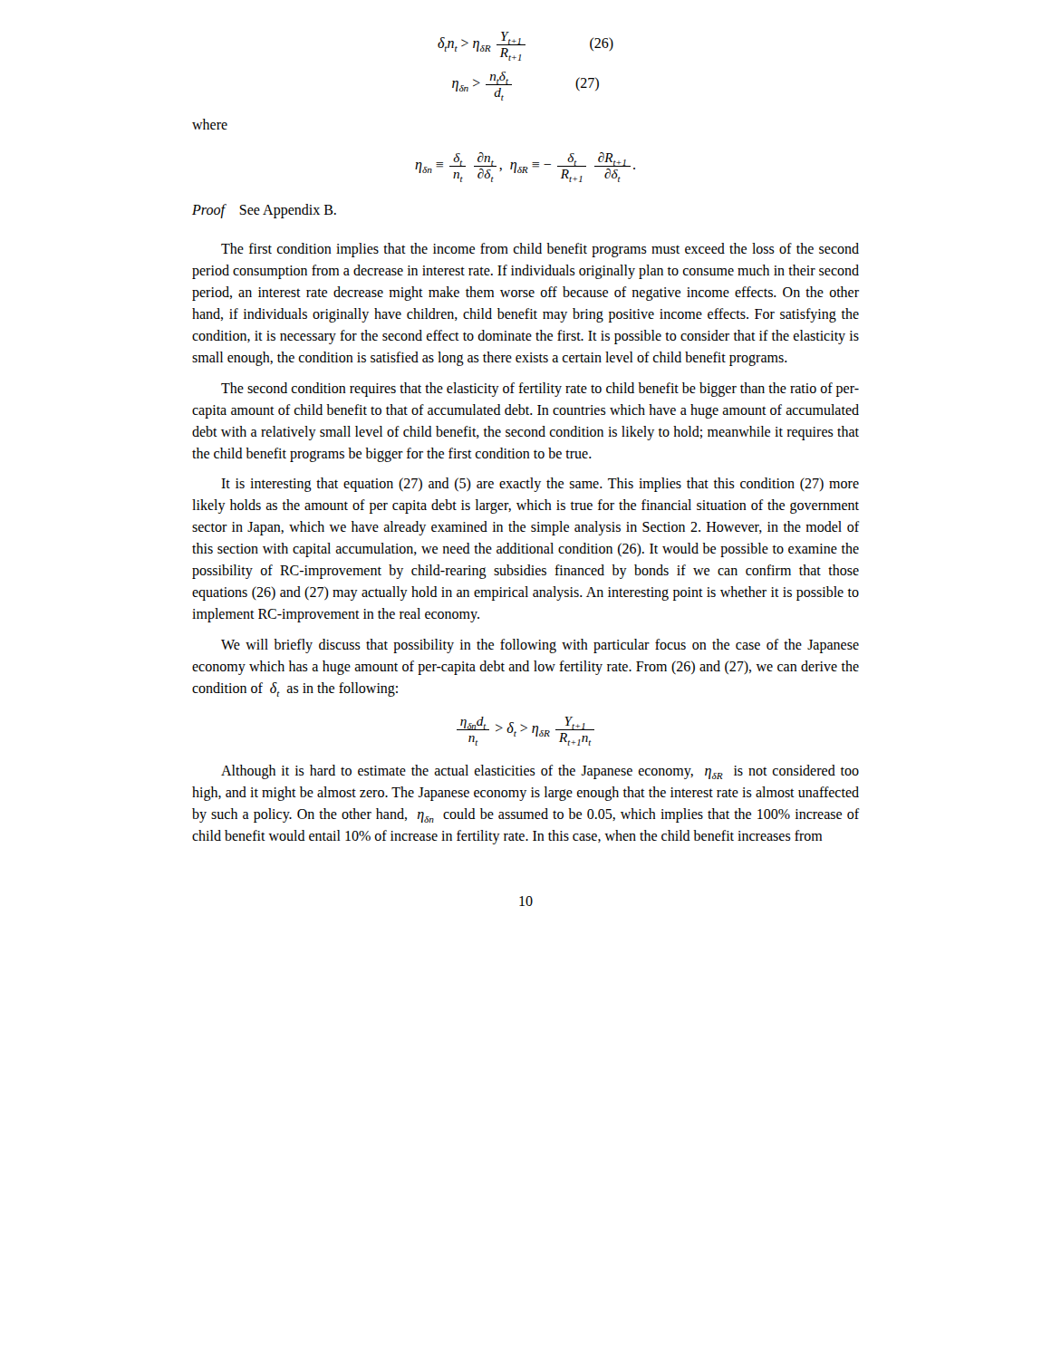δtnt > ηδR Yt+1 Rt+1 (26) ηδn > ntδt dt (27)
where
ηδn ≡ δt nt ∂nt∂δt, ηδR ≡ − δt Rt+1 ∂Rt+1∂δt.
Proof See Appendix B.
The first condition implies that the income from child benefit programs must exceed the loss of the second period consumption from a decrease in interest rate. If individuals originally plan to consume much in their second period, an interest rate decrease might make them worse off because of negative income effects. On the other hand, if individuals originally have children, child benefit may bring positive income effects. For satisfying the condition, it is necessary for the second effect to dominate the first. It is possible to consider that if the elasticity is small enough, the condition is satisfied as long as there exists a certain level of child benefit programs.
The second condition requires that the elasticity of fertility rate to child benefit be bigger than the ratio of per-capita amount of child benefit to that of accumulated debt. In countries which have a huge amount of accumulated debt with a relatively small level of child benefit, the second condition is likely to hold; meanwhile it requires that the child benefit programs be bigger for the first condition to be true.
It is interesting that equation (27) and (5) are exactly the same. This implies that this condition (27) more likely holds as the amount of per capita debt is larger, which is true for the financial situation of the government sector in Japan, which we have already examined in the simple analysis in Section 2. However, in the model of this section with capital accumulation, we need the additional condition (26). It would be possible to examine the possibility of RC-improvement by child-rearing subsidies financed by bonds if we can confirm that those equations (26) and (27) may actually hold in an empirical analysis. An interesting point is whether it is possible to implement RC-improvement in the real economy.
We will briefly discuss that possibility in the following with particular focus on the case of the Japanese economy which has a huge amount of per-capita debt and low fertility rate. From (26) and (27), we can derive the condition of δt as in the following:
ηδndt nt > δt > ηδR Yt+1 Rt+1nt
Although it is hard to estimate the actual elasticities of the Japanese economy, ηδR is not considered too high, and it might be almost zero. The Japanese economy is large enough that the interest rate is almost unaffected by such a policy. On the other hand, ηδn could be assumed to be 0.05, which implies that the 100% increase of child benefit would entail 10% of increase in fertility rate. In this case, when the child benefit increases from
10